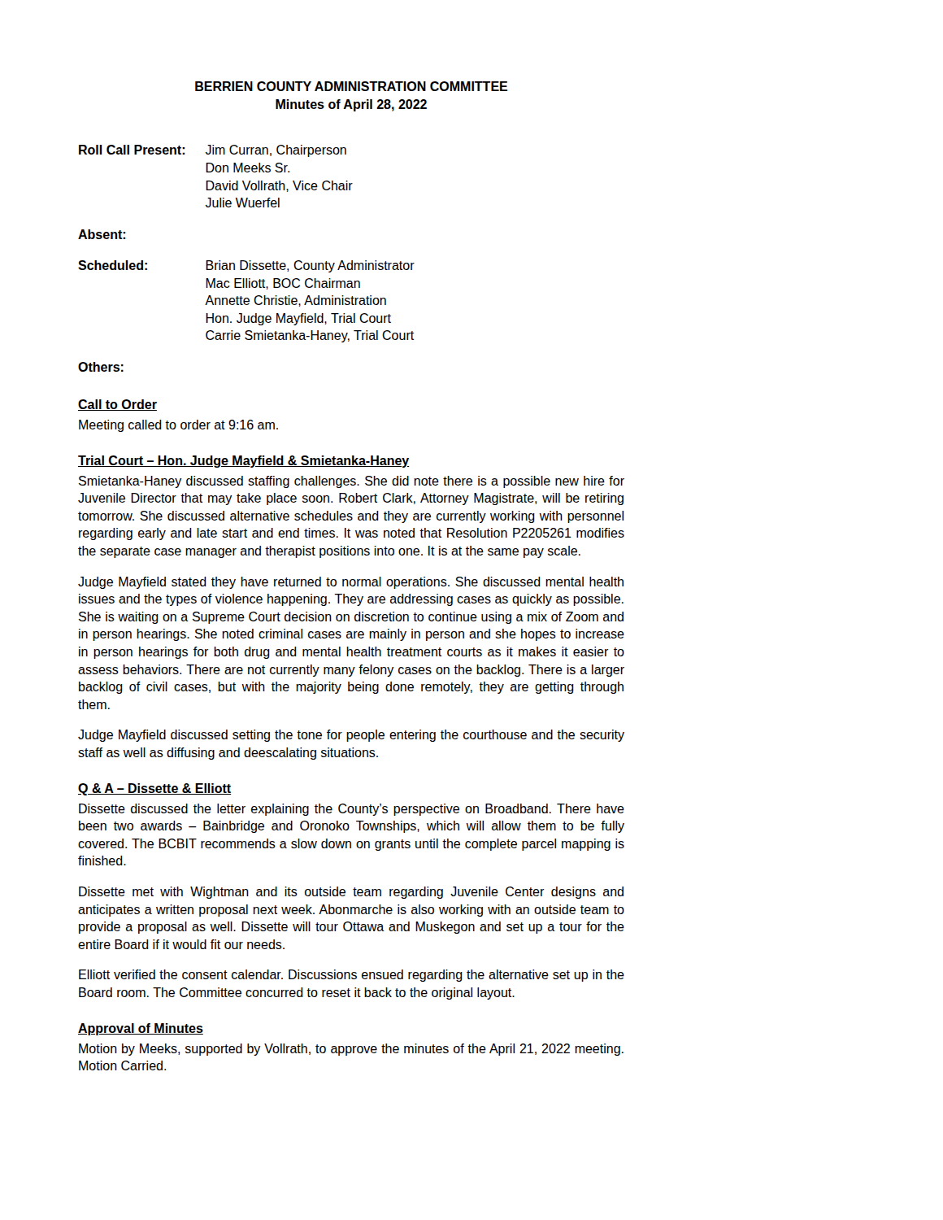BERRIEN COUNTY ADMINISTRATION COMMITTEE Minutes of April 28, 2022
| Roll Call Present: | Jim Curran, Chairperson Don Meeks Sr. David Vollrath, Vice Chair Julie Wuerfel |
| Absent: | |
| Scheduled: | Brian Dissette, County Administrator Mac Elliott, BOC Chairman Annette Christie, Administration Hon. Judge Mayfield, Trial Court Carrie Smietanka-Haney, Trial Court |
| Others: | |
Call to Order
Meeting called to order at 9:16 am.
Trial Court – Hon. Judge Mayfield & Smietanka-Haney
Smietanka-Haney discussed staffing challenges. She did note there is a possible new hire for Juvenile Director that may take place soon. Robert Clark, Attorney Magistrate, will be retiring tomorrow. She discussed alternative schedules and they are currently working with personnel regarding early and late start and end times. It was noted that Resolution P2205261 modifies the separate case manager and therapist positions into one. It is at the same pay scale.
Judge Mayfield stated they have returned to normal operations. She discussed mental health issues and the types of violence happening. They are addressing cases as quickly as possible. She is waiting on a Supreme Court decision on discretion to continue using a mix of Zoom and in person hearings. She noted criminal cases are mainly in person and she hopes to increase in person hearings for both drug and mental health treatment courts as it makes it easier to assess behaviors. There are not currently many felony cases on the backlog. There is a larger backlog of civil cases, but with the majority being done remotely, they are getting through them.
Judge Mayfield discussed setting the tone for people entering the courthouse and the security staff as well as diffusing and deescalating situations.
Q & A – Dissette & Elliott
Dissette discussed the letter explaining the County’s perspective on Broadband. There have been two awards – Bainbridge and Oronoko Townships, which will allow them to be fully covered. The BCBIT recommends a slow down on grants until the complete parcel mapping is finished.
Dissette met with Wightman and its outside team regarding Juvenile Center designs and anticipates a written proposal next week. Abonmarche is also working with an outside team to provide a proposal as well. Dissette will tour Ottawa and Muskegon and set up a tour for the entire Board if it would fit our needs.
Elliott verified the consent calendar. Discussions ensued regarding the alternative set up in the Board room. The Committee concurred to reset it back to the original layout.
Approval of Minutes
Motion by Meeks, supported by Vollrath, to approve the minutes of the April 21, 2022 meeting. Motion Carried.